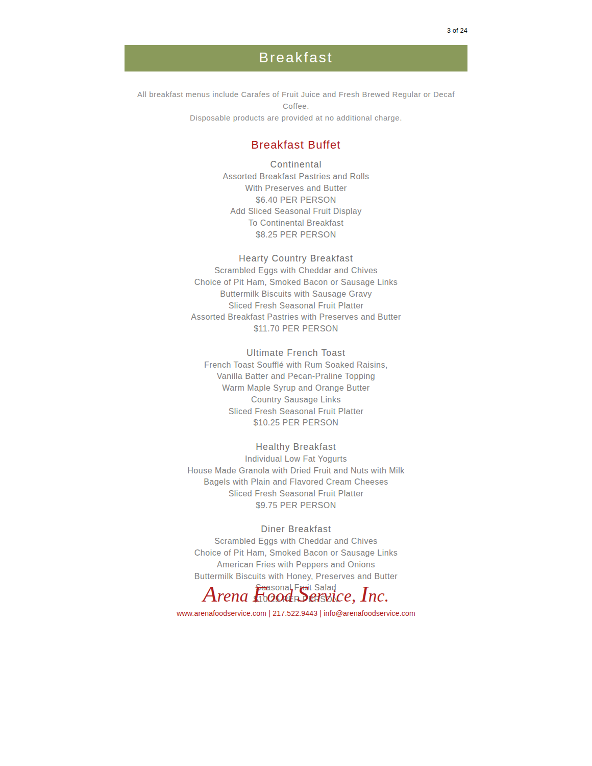3 of 24
Breakfast
All breakfast menus include Carafes of Fruit Juice and Fresh Brewed Regular or Decaf Coffee.
Disposable products are provided at no additional charge.
Breakfast Buffet
Continental
Assorted Breakfast Pastries and Rolls
With Preserves and Butter
$6.40 PER PERSON
Add Sliced Seasonal Fruit Display
To Continental Breakfast
$8.25 PER PERSON
Hearty Country Breakfast
Scrambled Eggs with Cheddar and Chives
Choice of Pit Ham, Smoked Bacon or Sausage Links
Buttermilk Biscuits with Sausage Gravy
Sliced Fresh Seasonal Fruit Platter
Assorted Breakfast Pastries with Preserves and Butter
$11.70 PER PERSON
Ultimate French Toast
French Toast Soufflé with Rum Soaked Raisins,
Vanilla Batter and Pecan-Praline Topping
Warm Maple Syrup and Orange Butter
Country Sausage Links
Sliced Fresh Seasonal Fruit Platter
$10.25 PER PERSON
Healthy Breakfast
Individual Low Fat Yogurts
House Made Granola with Dried Fruit and Nuts with Milk
Bagels with Plain and Flavored Cream Cheeses
Sliced Fresh Seasonal Fruit Platter
$9.75 PER PERSON
Diner Breakfast
Scrambled Eggs with Cheddar and Chives
Choice of Pit Ham, Smoked Bacon or Sausage Links
American Fries with Peppers and Onions
Buttermilk Biscuits with Honey, Preserves and Butter
Seasonal Fruit Salad
$10.25 PER PERSON
Arena Food Service, Inc.
www.arenafoodservice.com | 217.522.9443 | info@arenafoodservice.com